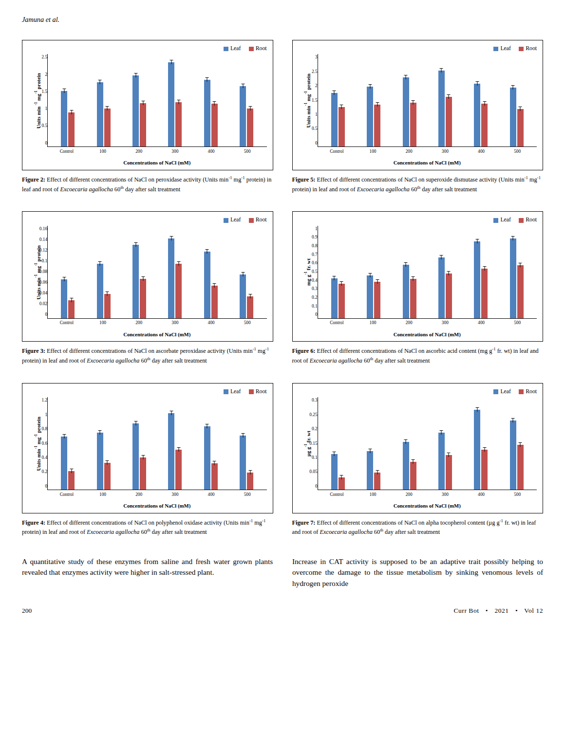Jamuna et al.
Leaf Root
Units min -1 mg-1 protein
2.521.510.50
Control 100200300400500
Concentrations of NaCl (mM)
Figure 2: Effect of different concentrations of NaCl on peroxidase activity (Units min-1 mg-1 protein) in leaf and root of Excoecaria agallocha 60th day after salt treatment
Leaf Root
Units min-1 mg-1 protein
32.521.510.50
Control 100200300400500
Concentrations of NaCl (mM)
Figure 5: Effect of different concentrations of NaCl on superoxide dismutase activity (Units min-1 mg-1 protein) in leaf and root of Excoecaria agallocha 60th day after salt treatment
Leaf Root
Units min-1 mg-1 protein
0.160.140.120.10.080.060.040.020
Control 100200300400500
Concentrations of NaCl (mM)
Figure 3: Effect of different concentrations of NaCl on ascorbate peroxidase activity (Units min-1 mg-1 protein) in leaf and root of Excoecaria agallocha 60th day after salt treatment
Leaf Root
mg g-1 fr. wt
10.90.80.70.60.50.40.30.20.10
Control 100200300400500
Concentrations of NaCl (mM)
Figure 6: Effect of different concentrations of NaCl on ascorbic acid content (mg g-1 fr. wt) in leaf and root of Excoecaria agallocha 60th day after salt treatment
Leaf Root
Units min-1 mg-1 protein
1.210.80.60.40.20
Control 100200300400500
Concentrations of NaCl (mM)
Figure 4: Effect of different concentrations of NaCl on polyphenol oxidase activity (Units min-1 mg-1 protein) in leaf and root of Excoecaria agallocha 60th day after salt treatment
Leaf Root
µg g-1 fr. wt
0.30.250.20.150.10.050
Control 100200300400500
Concentrations of NaCl (mM)
Figure 7: Effect of different concentrations of NaCl on alpha tocopherol content (µg g-1 fr. wt) in leaf and root of Excoecaria agallocha 60th day after salt treatment
A quantitative study of these enzymes from saline and fresh water grown plants revealed that enzymes activity were higher in salt-stressed plant.
Increase in CAT activity is supposed to be an adaptive trait possibly helping to overcome the damage to the tissue metabolism by sinking venomous levels of hydrogen peroxide
200
Curr Bot • 2021 • Vol 12